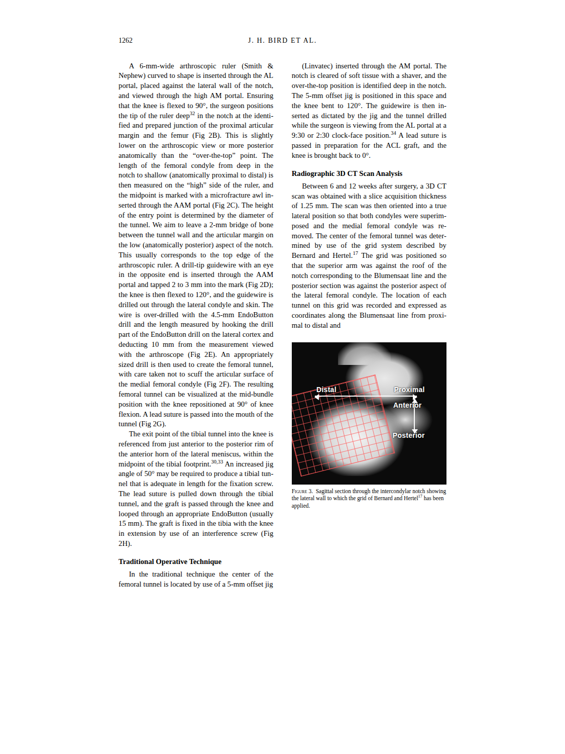1262
J. H. BIRD ET AL.
1262
A 6-mm-wide arthroscopic ruler (Smith & Nephew) curved to shape is inserted through the AL portal, placed against the lateral wall of the notch, and viewed through the high AM portal. Ensuring that the knee is flexed to 90°, the surgeon positions the tip of the ruler deep32 in the notch at the identified and prepared junction of the proximal articular margin and the femur (Fig 2B). This is slightly lower on the arthroscopic view or more posterior anatomically than the “over-the-top” point. The length of the femoral condyle from deep in the notch to shallow (anatomically proximal to distal) is then measured on the “high” side of the ruler, and the midpoint is marked with a microfracture awl inserted through the AAM portal (Fig 2C). The height of the entry point is determined by the diameter of the tunnel. We aim to leave a 2-mm bridge of bone between the tunnel wall and the articular margin on the low (anatomically posterior) aspect of the notch. This usually corresponds to the top edge of the arthroscopic ruler. A drill-tip guidewire with an eye in the opposite end is inserted through the AAM portal and tapped 2 to 3 mm into the mark (Fig 2D); the knee is then flexed to 120°, and the guidewire is drilled out through the lateral condyle and skin. The wire is over-drilled with the 4.5-mm EndoButton drill and the length measured by hooking the drill part of the EndoButton drill on the lateral cortex and deducting 10 mm from the measurement viewed with the arthroscope (Fig 2E). An appropriately sized drill is then used to create the femoral tunnel, with care taken not to scuff the articular surface of the medial femoral condyle (Fig 2F). The resulting femoral tunnel can be visualized at the mid-bundle position with the knee repositioned at 90° of knee flexion. A lead suture is passed into the mouth of the tunnel (Fig 2G).
The exit point of the tibial tunnel into the knee is referenced from just anterior to the posterior rim of the anterior horn of the lateral meniscus, within the midpoint of the tibial footprint.30,33 An increased jig angle of 50° may be required to produce a tibial tunnel that is adequate in length for the fixation screw. The lead suture is pulled down through the tibial tunnel, and the graft is passed through the knee and looped through an appropriate EndoButton (usually 15 mm). The graft is fixed in the tibia with the knee in extension by use of an interference screw (Fig 2H).
Traditional Operative Technique
In the traditional technique the center of the femoral tunnel is located by use of a 5-mm offset jig
(Linvatec) inserted through the AM portal. The notch is cleared of soft tissue with a shaver, and the over-the-top position is identified deep in the notch. The 5-mm offset jig is positioned in this space and the knee bent to 120°. The guidewire is then inserted as dictated by the jig and the tunnel drilled while the surgeon is viewing from the AL portal at a 9:30 or 2:30 clock-face position.34 A lead suture is passed in preparation for the ACL graft, and the knee is brought back to 0°.
Radiographic 3D CT Scan Analysis
Between 6 and 12 weeks after surgery, a 3D CT scan was obtained with a slice acquisition thickness of 1.25 mm. The scan was then oriented into a true lateral position so that both condyles were superimposed and the medial femoral condyle was removed. The center of the femoral tunnel was determined by use of the grid system described by Bernard and Hertel.17 The grid was positioned so that the superior arm was against the roof of the notch corresponding to the Blumensaat line and the posterior section was against the posterior aspect of the lateral femoral condyle. The location of each tunnel on this grid was recorded and expressed as coordinates along the Blumensaat line from proximal to distal and
Distal
Proximal
Anterior
Posterior
Figure 3. Sagittal section through the intercondylar notch showing the lateral wall to which the grid of Bernard and Hertel17 has been applied.